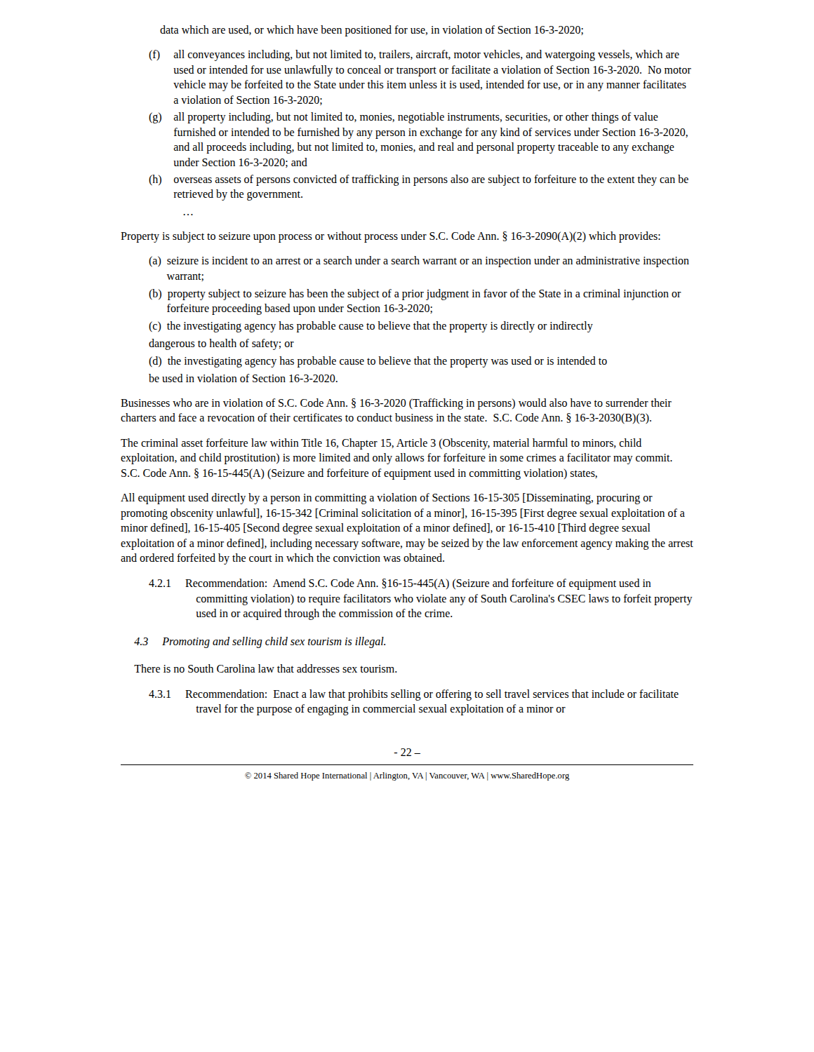data which are used, or which have been positioned for use, in violation of Section 16-3-2020;
(f) all conveyances including, but not limited to, trailers, aircraft, motor vehicles, and watergoing vessels, which are used or intended for use unlawfully to conceal or transport or facilitate a violation of Section 16-3-2020. No motor vehicle may be forfeited to the State under this item unless it is used, intended for use, or in any manner facilitates a violation of Section 16-3-2020;
(g) all property including, but not limited to, monies, negotiable instruments, securities, or other things of value furnished or intended to be furnished by any person in exchange for any kind of services under Section 16-3-2020, and all proceeds including, but not limited to, monies, and real and personal property traceable to any exchange under Section 16-3-2020; and
(h) overseas assets of persons convicted of trafficking in persons also are subject to forfeiture to the extent they can be retrieved by the government.
…
Property is subject to seizure upon process or without process under S.C. Code Ann. § 16-3-2090(A)(2) which provides:
(a) seizure is incident to an arrest or a search under a search warrant or an inspection under an administrative inspection warrant;
(b) property subject to seizure has been the subject of a prior judgment in favor of the State in a criminal injunction or forfeiture proceeding based upon under Section 16-3-2020;
(c) the investigating agency has probable cause to believe that the property is directly or indirectly
dangerous to health of safety; or
(d) the investigating agency has probable cause to believe that the property was used or is intended to
be used in violation of Section 16-3-2020.
Businesses who are in violation of S.C. Code Ann. § 16-3-2020 (Trafficking in persons) would also have to surrender their charters and face a revocation of their certificates to conduct business in the state. S.C. Code Ann. § 16-3-2030(B)(3).
The criminal asset forfeiture law within Title 16, Chapter 15, Article 3 (Obscenity, material harmful to minors, child exploitation, and child prostitution) is more limited and only allows for forfeiture in some crimes a facilitator may commit. S.C. Code Ann. § 16-15-445(A) (Seizure and forfeiture of equipment used in committing violation) states,
All equipment used directly by a person in committing a violation of Sections 16-15-305 [Disseminating, procuring or promoting obscenity unlawful], 16-15-342 [Criminal solicitation of a minor], 16-15-395 [First degree sexual exploitation of a minor defined], 16-15-405 [Second degree sexual exploitation of a minor defined], or 16-15-410 [Third degree sexual exploitation of a minor defined], including necessary software, may be seized by the law enforcement agency making the arrest and ordered forfeited by the court in which the conviction was obtained.
4.2.1 Recommendation: Amend S.C. Code Ann. §16-15-445(A) (Seizure and forfeiture of equipment used in committing violation) to require facilitators who violate any of South Carolina's CSEC laws to forfeit property used in or acquired through the commission of the crime.
4.3 Promoting and selling child sex tourism is illegal.
There is no South Carolina law that addresses sex tourism.
4.3.1 Recommendation: Enact a law that prohibits selling or offering to sell travel services that include or facilitate travel for the purpose of engaging in commercial sexual exploitation of a minor or
- 22 –
© 2014 Shared Hope International | Arlington, VA | Vancouver, WA | www.SharedHope.org